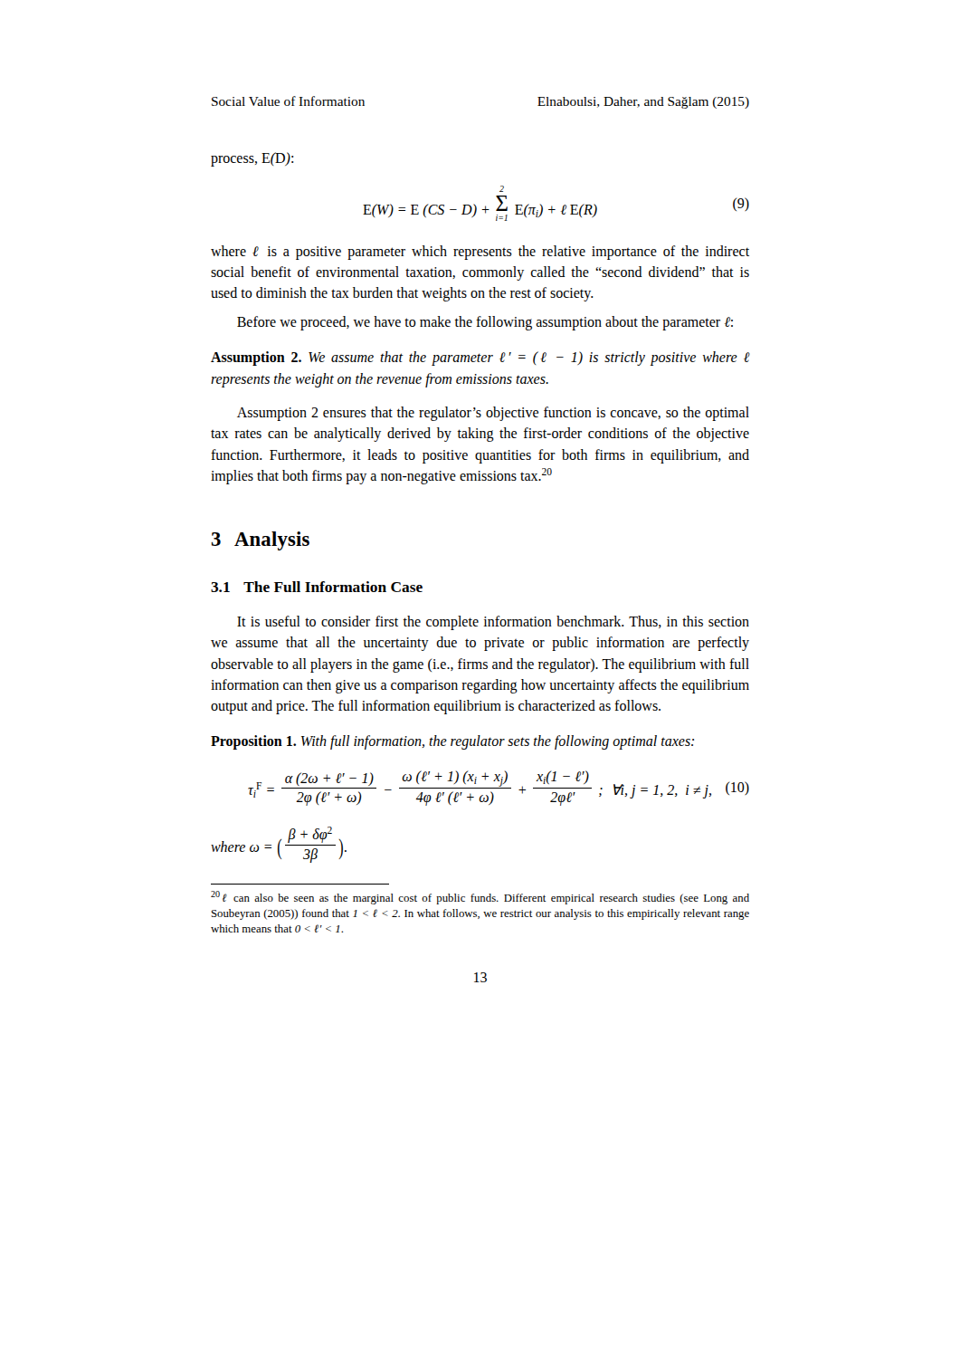Social Value of Information
Elnaboulsi, Daher, and Sağlam (2015)
process, E(D):
E(W) = E (CS − D) + 2 Σi=1 E(πi) + ℓ E(R)
(9)
where ℓ is a positive parameter which represents the relative importance of the indirect social benefit of environmental taxation, commonly called the “second dividend” that is used to diminish the tax burden that weights on the rest of society.
Before we proceed, we have to make the following assumption about the parameter ℓ:
Assumption 2. We assume that the parameter ℓ′ = (ℓ − 1) is strictly positive where ℓ represents the weight on the revenue from emissions taxes.
Assumption 2 ensures that the regulator’s objective function is concave, so the optimal tax rates can be analytically derived by taking the first-order conditions of the objective function. Furthermore, it leads to positive quantities for both firms in equilibrium, and implies that both firms pay a non-negative emissions tax.20
3 Analysis
3.1 The Full Information Case
It is useful to consider first the complete information benchmark. Thus, in this section we assume that all the uncertainty due to private or public information are perfectly observable to all players in the game (i.e., firms and the regulator). The equilibrium with full information can then give us a comparison regarding how uncertainty affects the equilibrium output and price. The full information equilibrium is characterized as follows.
Proposition 1. With full information, the regulator sets the following optimal taxes:
τiF = α (2ω + ℓ′ − 1) 2φ (ℓ′ + ω) − ω (ℓ′ + 1) (xi + xj) 4φ ℓ′ (ℓ′ + ω) + xi(1 − ℓ′) 2φℓ′ ; ∀i, j = 1, 2, i ≠ j,
(10)
where ω = (β + δφ23β).
20ℓ can also be seen as the marginal cost of public funds. Different empirical research studies (see Long and Soubeyran (2005)) found that 1 < ℓ < 2. In what follows, we restrict our analysis to this empirically relevant range which means that 0 < ℓ′ < 1.
13